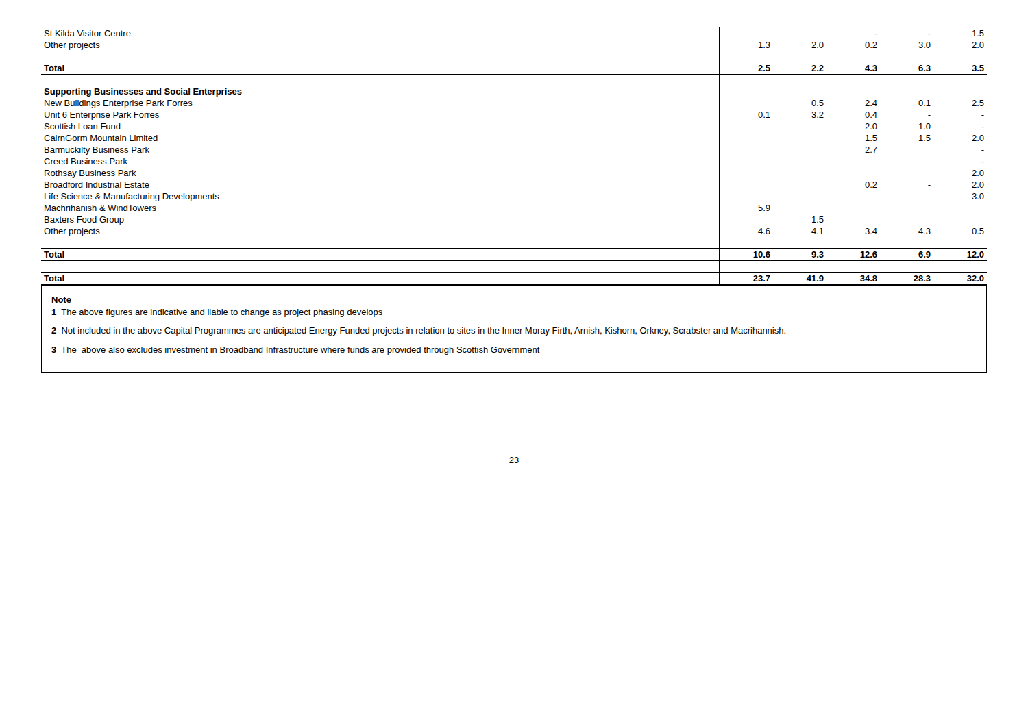| St Kilda Visitor Centre | | | - | - | 1.5 |
| Other projects | 1.3 | 2.0 | 0.2 | 3.0 | 2.0 |
| Total | 2.5 | 2.2 | 4.3 | 6.3 | 3.5 |
| Supporting Businesses and Social Enterprises | | | | | |
| New Buildings Enterprise Park Forres | | 0.5 | 2.4 | 0.1 | 2.5 |
| Unit 6 Enterprise Park Forres | 0.1 | 3.2 | 0.4 | - | - |
| Scottish Loan Fund | | | 2.0 | 1.0 | - |
| CairnGorm Mountain Limited | | | 1.5 | 1.5 | 2.0 |
| Barmuckilty Business Park | | | 2.7 | | - |
| Creed Business Park | | | | | - |
| Rothsay Business Park | | | | | 2.0 |
| Broadford Industrial Estate | | | 0.2 | - | 2.0 |
| Life Science & Manufacturing Developments | | | | | 3.0 |
| Machrihanish & WindTowers | 5.9 | | | | |
| Baxters Food Group | | 1.5 | | | |
| Other projects | 4.6 | 4.1 | 3.4 | 4.3 | 0.5 |
| Total | 10.6 | 9.3 | 12.6 | 6.9 | 12.0 |
| Total | 23.7 | 41.9 | 34.8 | 28.3 | 32.0 |
Note
1 The above figures are indicative and liable to change as project phasing develops
2 Not included in the above Capital Programmes are anticipated Energy Funded projects in relation to sites in the Inner Moray Firth, Arnish, Kishorn, Orkney, Scrabster and Macrihannish.
3 The above also excludes investment in Broadband Infrastructure where funds are provided through Scottish Government
23